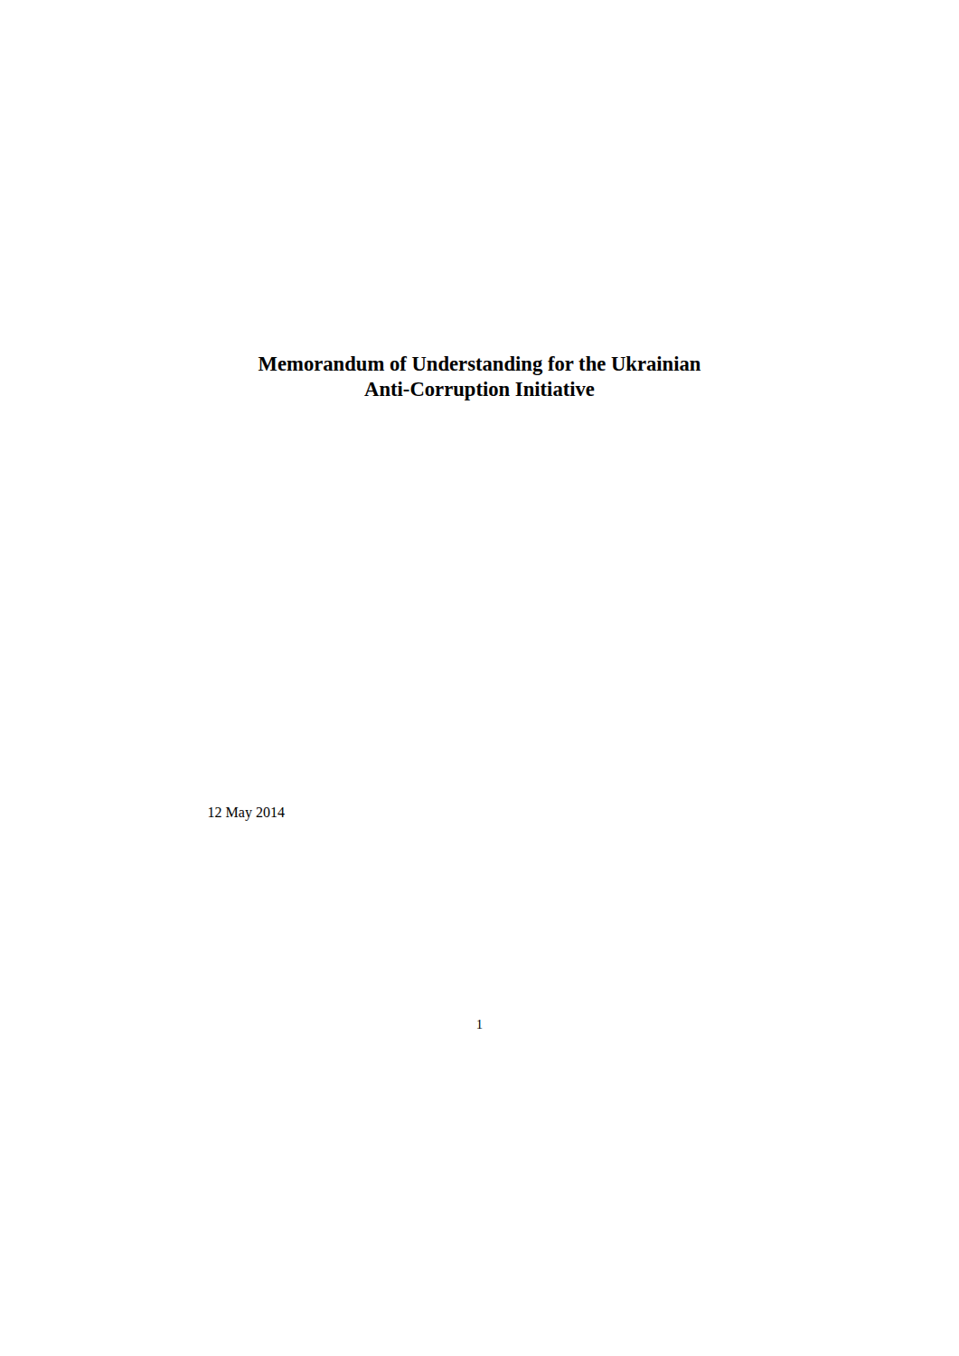Memorandum of Understanding for the Ukrainian
Anti-Corruption Initiative
12 May 2014
1